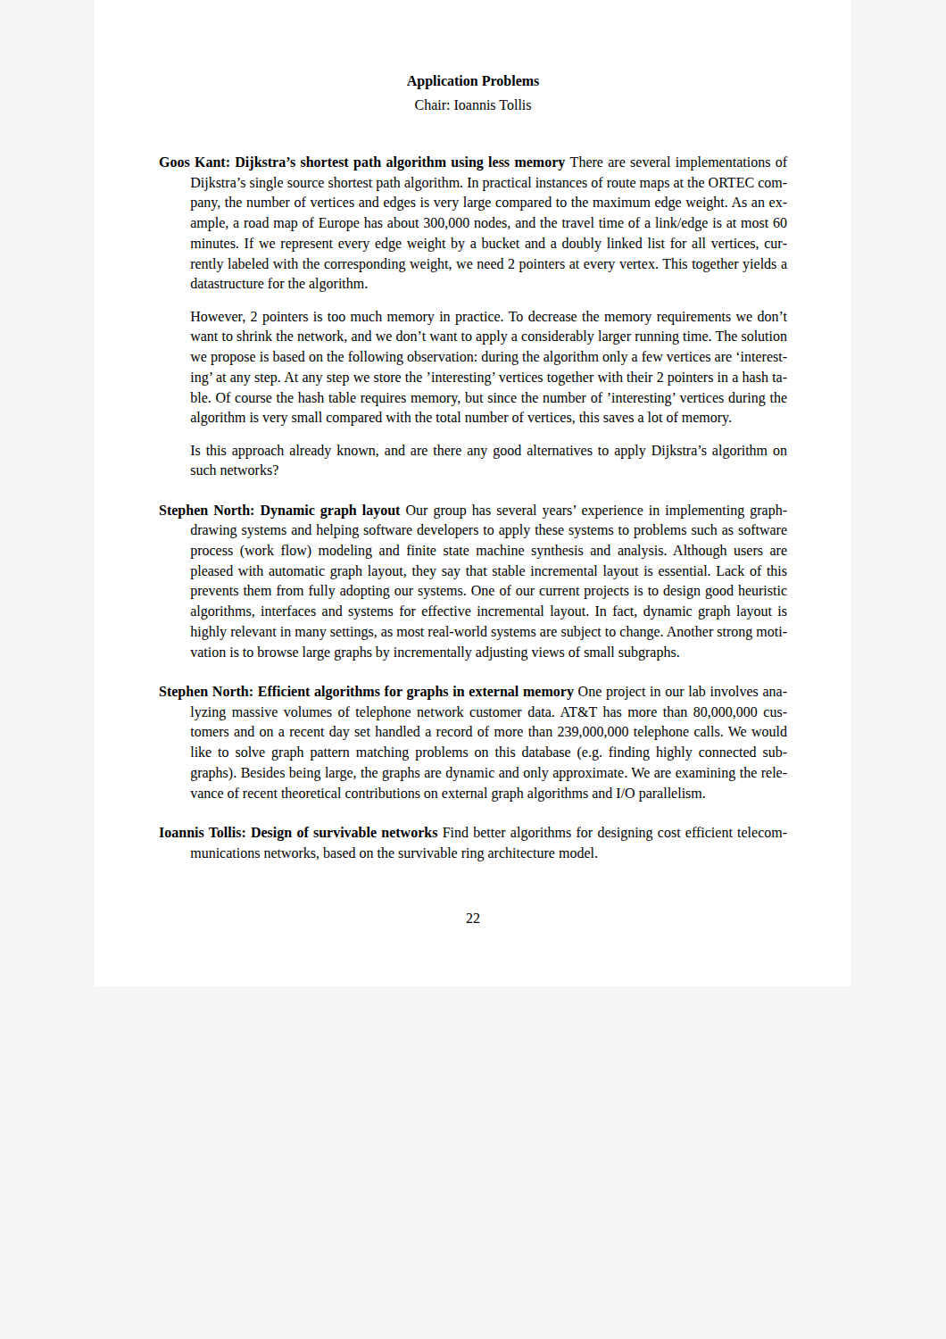Application Problems
Chair: Ioannis Tollis
Goos Kant: Dijkstra’s shortest path algorithm using less memory
There are several implementations of Dijkstra’s single source shortest path algorithm. In practical instances of route maps at the ORTEC company, the number of vertices and edges is very large compared to the maximum edge weight. As an example, a road map of Europe has about 300,000 nodes, and the travel time of a link/edge is at most 60 minutes. If we represent every edge weight by a bucket and a doubly linked list for all vertices, currently labeled with the corresponding weight, we need 2 pointers at every vertex. This together yields a datastructure for the algorithm.
However, 2 pointers is too much memory in practice. To decrease the memory requirements we don’t want to shrink the network, and we don’t want to apply a considerably larger running time. The solution we propose is based on the following observation: during the algorithm only a few vertices are ‘interesting’ at any step. At any step we store the ’interesting’ vertices together with their 2 pointers in a hash table. Of course the hash table requires memory, but since the number of ’interesting’ vertices during the algorithm is very small compared with the total number of vertices, this saves a lot of memory.
Is this approach already known, and are there any good alternatives to apply Dijkstra’s algorithm on such networks?
Stephen North: Dynamic graph layout
Our group has several years’ experience in implementing graph-drawing systems and helping software developers to apply these systems to problems such as software process (work flow) modeling and finite state machine synthesis and analysis. Although users are pleased with automatic graph layout, they say that stable incremental layout is essential. Lack of this prevents them from fully adopting our systems. One of our current projects is to design good heuristic algorithms, interfaces and systems for effective incremental layout. In fact, dynamic graph layout is highly relevant in many settings, as most real-world systems are subject to change. Another strong motivation is to browse large graphs by incrementally adjusting views of small subgraphs.
Stephen North: Efficient algorithms for graphs in external memory
One project in our lab involves analyzing massive volumes of telephone network customer data. AT&T has more than 80,000,000 customers and on a recent day set handled a record of more than 239,000,000 telephone calls. We would like to solve graph pattern matching problems on this database (e.g. finding highly connected subgraphs). Besides being large, the graphs are dynamic and only approximate. We are examining the relevance of recent theoretical contributions on external graph algorithms and I/O parallelism.
Ioannis Tollis: Design of survivable networks
Find better algorithms for designing cost efficient telecommunications networks, based on the survivable ring architecture model.
22